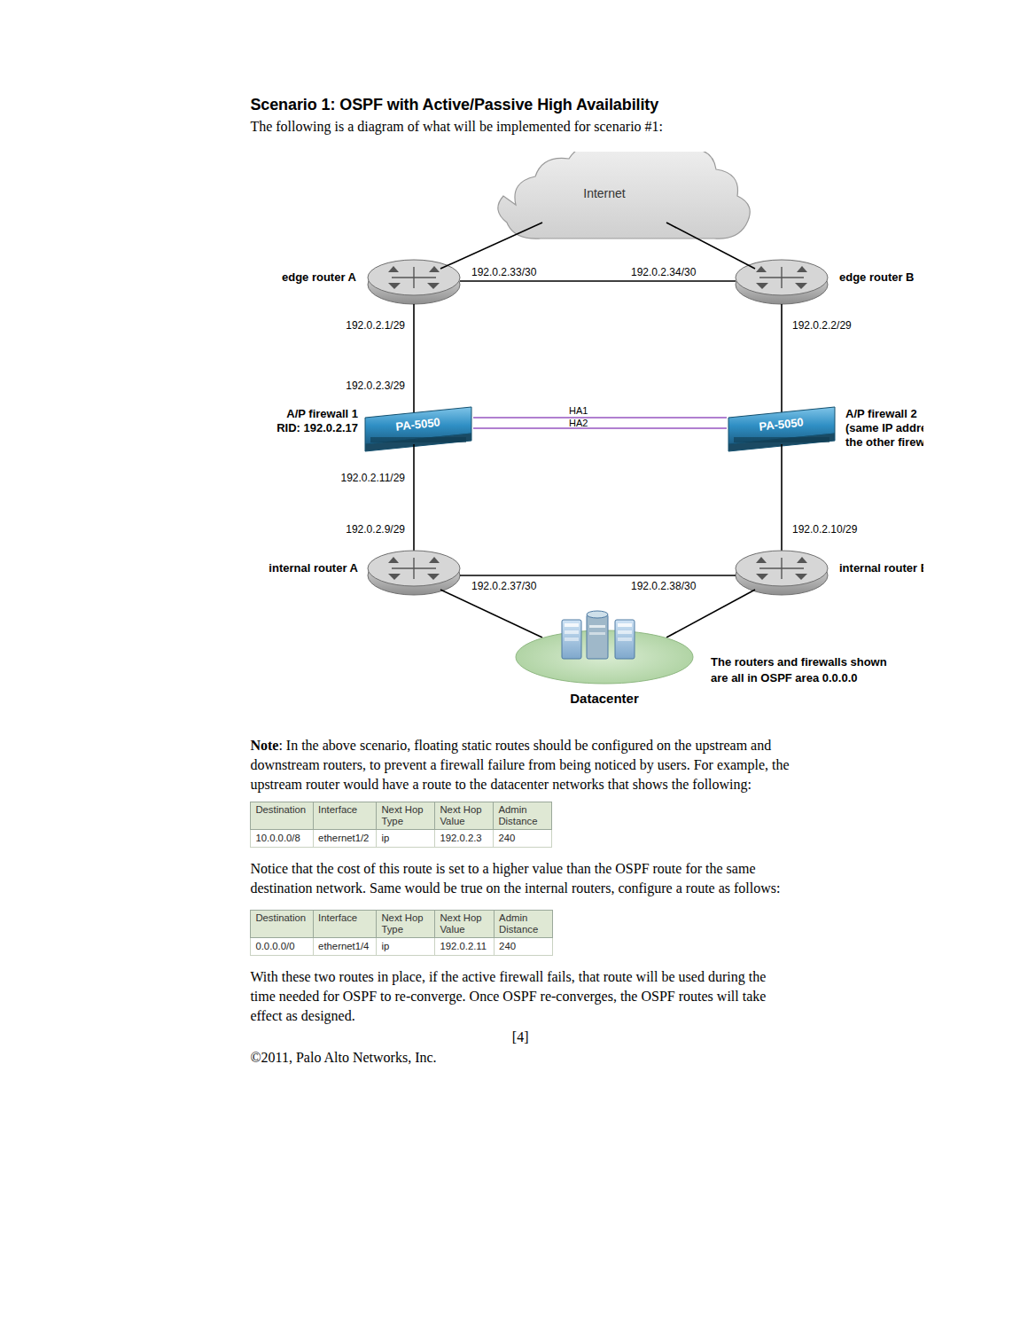Scenario 1: OSPF with Active/Passive High Availability
The following is a diagram of what will be implemented for scenario #1:
Internet edge router A edge router B 192.0.2.33/30 192.0.2.34/30 192.0.2.1/29 192.0.2.2/29 192.0.2.3/29 PA-5050 A/P firewall 1 RID: 192.0.2.17 PA-5050 A/P firewall 2 (same IP addresses as the other firewall) HA1 HA2 192.0.2.11/29 192.0.2.9/29 192.0.2.10/29 internal router A internal router B 192.0.2.37/30 192.0.2.38/30 Datacenter The routers and firewalls shown are all in OSPF area 0.0.0.0
Note: In the above scenario, floating static routes should be configured on the upstream and downstream routers, to prevent a firewall failure from being noticed by users. For example, the upstream router would have a route to the datacenter networks that shows the following:
| Destination | Interface | Next Hop Type | Next Hop Value | Admin Distance |
| --- | --- | --- | --- | --- |
| 10.0.0.0/8 | ethernet1/2 | ip | 192.0.2.3 | 240 |
Notice that the cost of this route is set to a higher value than the OSPF route for the same destination network. Same would be true on the internal routers, configure a route as follows:
| Destination | Interface | Next Hop Type | Next Hop Value | Admin Distance |
| --- | --- | --- | --- | --- |
| 0.0.0.0/0 | ethernet1/4 | ip | 192.0.2.11 | 240 |
With these two routes in place, if the active firewall fails, that route will be used during the time needed for OSPF to re-converge. Once OSPF re-converges, the OSPF routes will take effect as designed.
[4]
©2011, Palo Alto Networks, Inc.